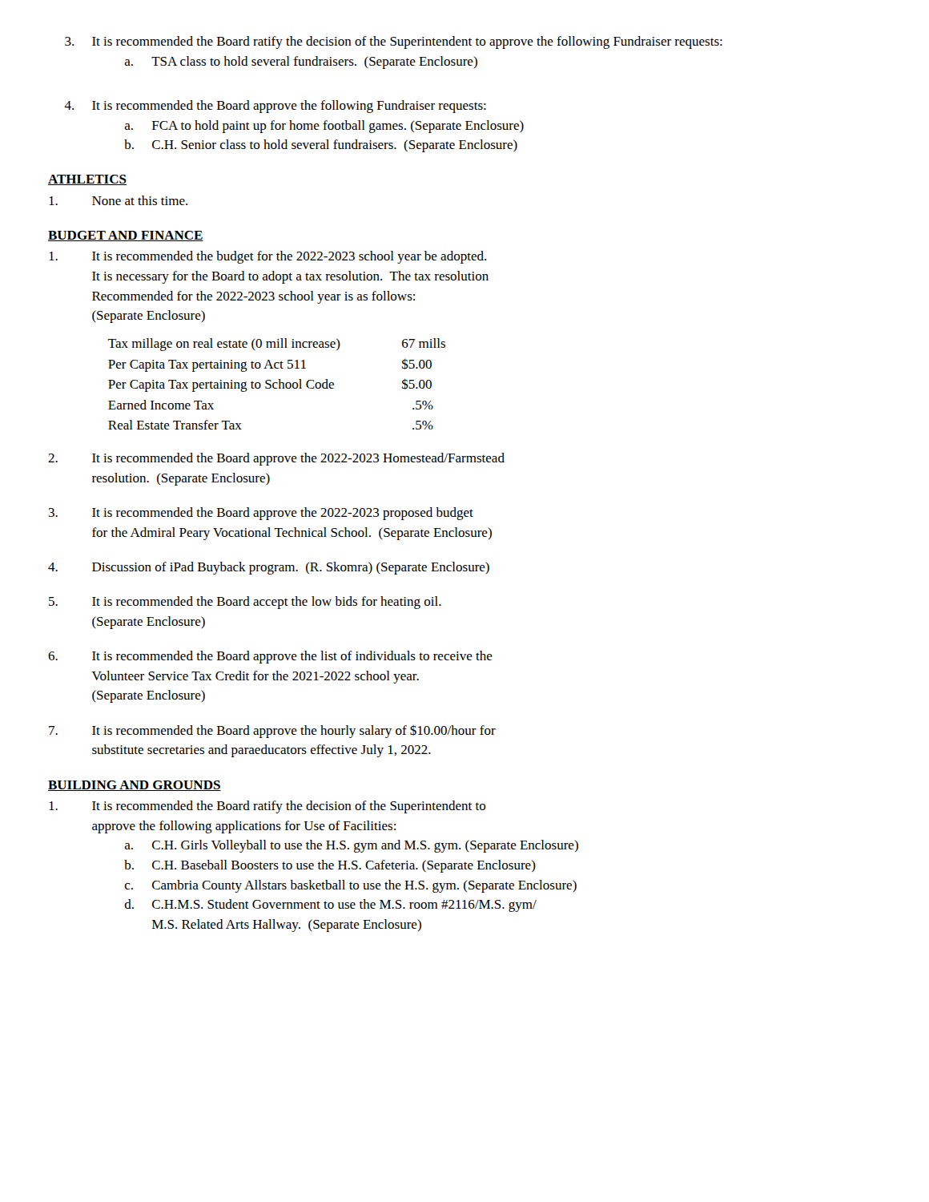3.
It is recommended the Board ratify the decision of the Superintendent to approve the following Fundraiser requests:
a.
TSA class to hold several fundraisers. (Separate Enclosure)
4.
It is recommended the Board approve the following Fundraiser requests:
a.
FCA to hold paint up for home football games. (Separate Enclosure)
b.
C.H. Senior class to hold several fundraisers. (Separate Enclosure)
ATHLETICS
1.
None at this time.
BUDGET AND FINANCE
1.
It is recommended the budget for the 2022-2023 school year be adopted.
It is necessary for the Board to adopt a tax resolution. The tax resolution
Recommended for the 2022-2023 school year is as follows:
(Separate Enclosure)
| Tax millage on real estate (0 mill increase) | 67 mills |
| Per Capita Tax pertaining to Act 511 | $5.00 |
| Per Capita Tax pertaining to School Code | $5.00 |
| Earned Income Tax | .5% |
| Real Estate Transfer Tax | .5% |
2.
It is recommended the Board approve the 2022-2023 Homestead/Farmstead
resolution. (Separate Enclosure)
3.
It is recommended the Board approve the 2022-2023 proposed budget
for the Admiral Peary Vocational Technical School. (Separate Enclosure)
4.
Discussion of iPad Buyback program. (R. Skomra) (Separate Enclosure)
5.
It is recommended the Board accept the low bids for heating oil.
(Separate Enclosure)
6.
It is recommended the Board approve the list of individuals to receive the
Volunteer Service Tax Credit for the 2021-2022 school year.
(Separate Enclosure)
7.
It is recommended the Board approve the hourly salary of $10.00/hour for
substitute secretaries and paraeducators effective July 1, 2022.
BUILDING AND GROUNDS
1.
It is recommended the Board ratify the decision of the Superintendent to
approve the following applications for Use of Facilities:
a.
C.H. Girls Volleyball to use the H.S. gym and M.S. gym. (Separate Enclosure)
b.
C.H. Baseball Boosters to use the H.S. Cafeteria. (Separate Enclosure)
c.
Cambria County Allstars basketball to use the H.S. gym. (Separate Enclosure)
d.
C.H.M.S. Student Government to use the M.S. room #2116/M.S. gym/
M.S. Related Arts Hallway. (Separate Enclosure)